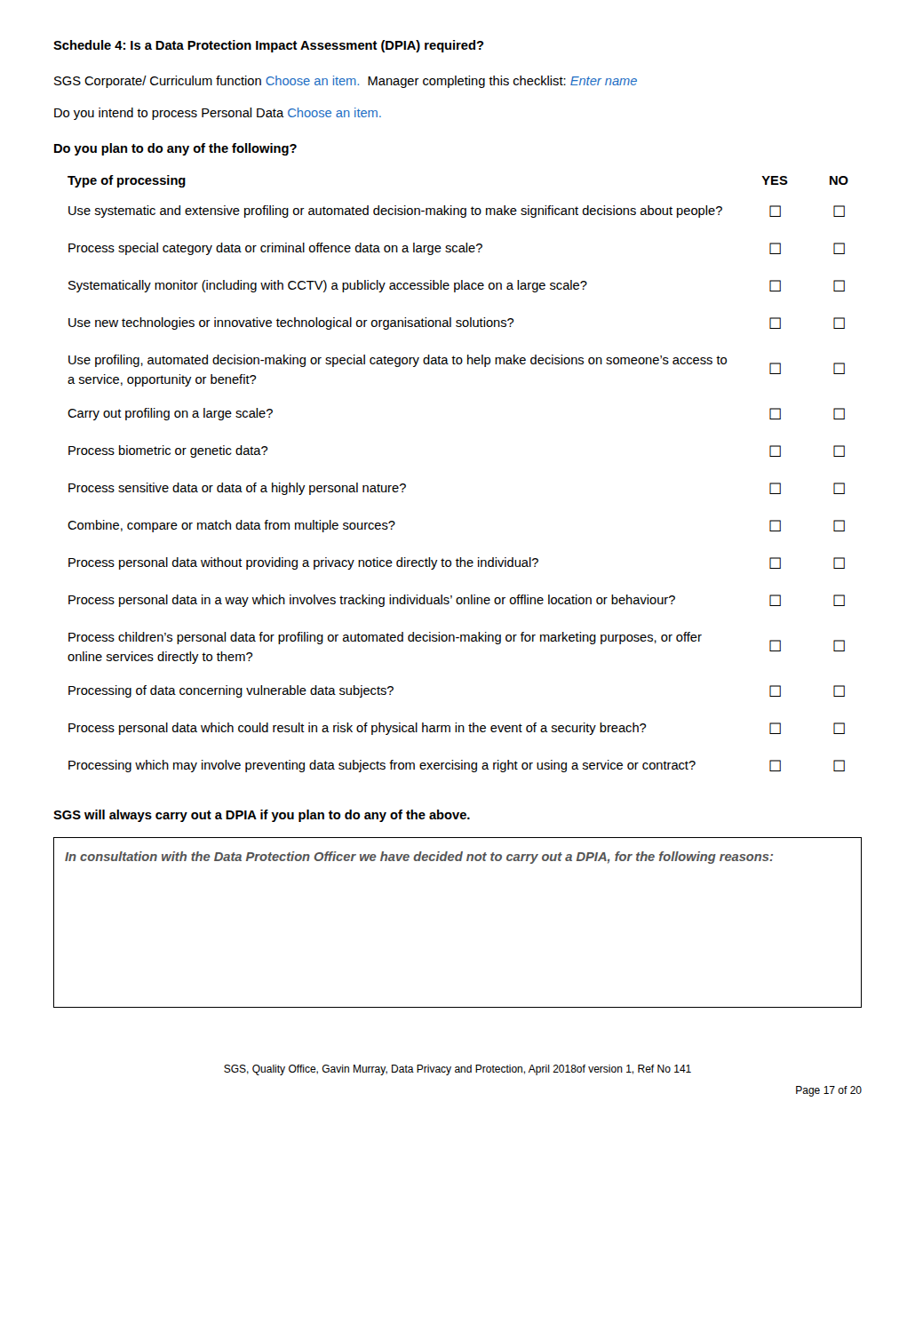Schedule 4: Is a Data Protection Impact Assessment (DPIA) required?
SGS Corporate/ Curriculum function Choose an item. Manager completing this checklist: Enter name
Do you intend to process Personal Data Choose an item.
Do you plan to do any of the following?
| Type of processing | YES | NO |
| --- | --- | --- |
| Use systematic and extensive profiling or automated decision-making to make significant decisions about people? | ☐ | ☐ |
| Process special category data or criminal offence data on a large scale? | ☐ | ☐ |
| Systematically monitor (including with CCTV) a publicly accessible place on a large scale? | ☐ | ☐ |
| Use new technologies or innovative technological or organisational solutions? | ☐ | ☐ |
| Use profiling, automated decision-making or special category data to help make decisions on someone’s access to a service, opportunity or benefit? | ☐ | ☐ |
| Carry out profiling on a large scale? | ☐ | ☐ |
| Process biometric or genetic data? | ☐ | ☐ |
| Process sensitive data or data of a highly personal nature? | ☐ | ☐ |
| Combine, compare or match data from multiple sources? | ☐ | ☐ |
| Process personal data without providing a privacy notice directly to the individual? | ☐ | ☐ |
| Process personal data in a way which involves tracking individuals’ online or offline location or behaviour? | ☐ | ☐ |
| Process children’s personal data for profiling or automated decision-making or for marketing purposes, or offer online services directly to them? | ☐ | ☐ |
| Processing of data concerning vulnerable data subjects? | ☐ | ☐ |
| Process personal data which could result in a risk of physical harm in the event of a security breach? | ☐ | ☐ |
| Processing which may involve preventing data subjects from exercising a right or using a service or contract? | ☐ | ☐ |
SGS will always carry out a DPIA if you plan to do any of the above.
In consultation with the Data Protection Officer we have decided not to carry out a DPIA, for the following reasons:
SGS, Quality Office, Gavin Murray, Data Privacy and Protection, April 2018of version 1, Ref No 141
Page 17 of 20